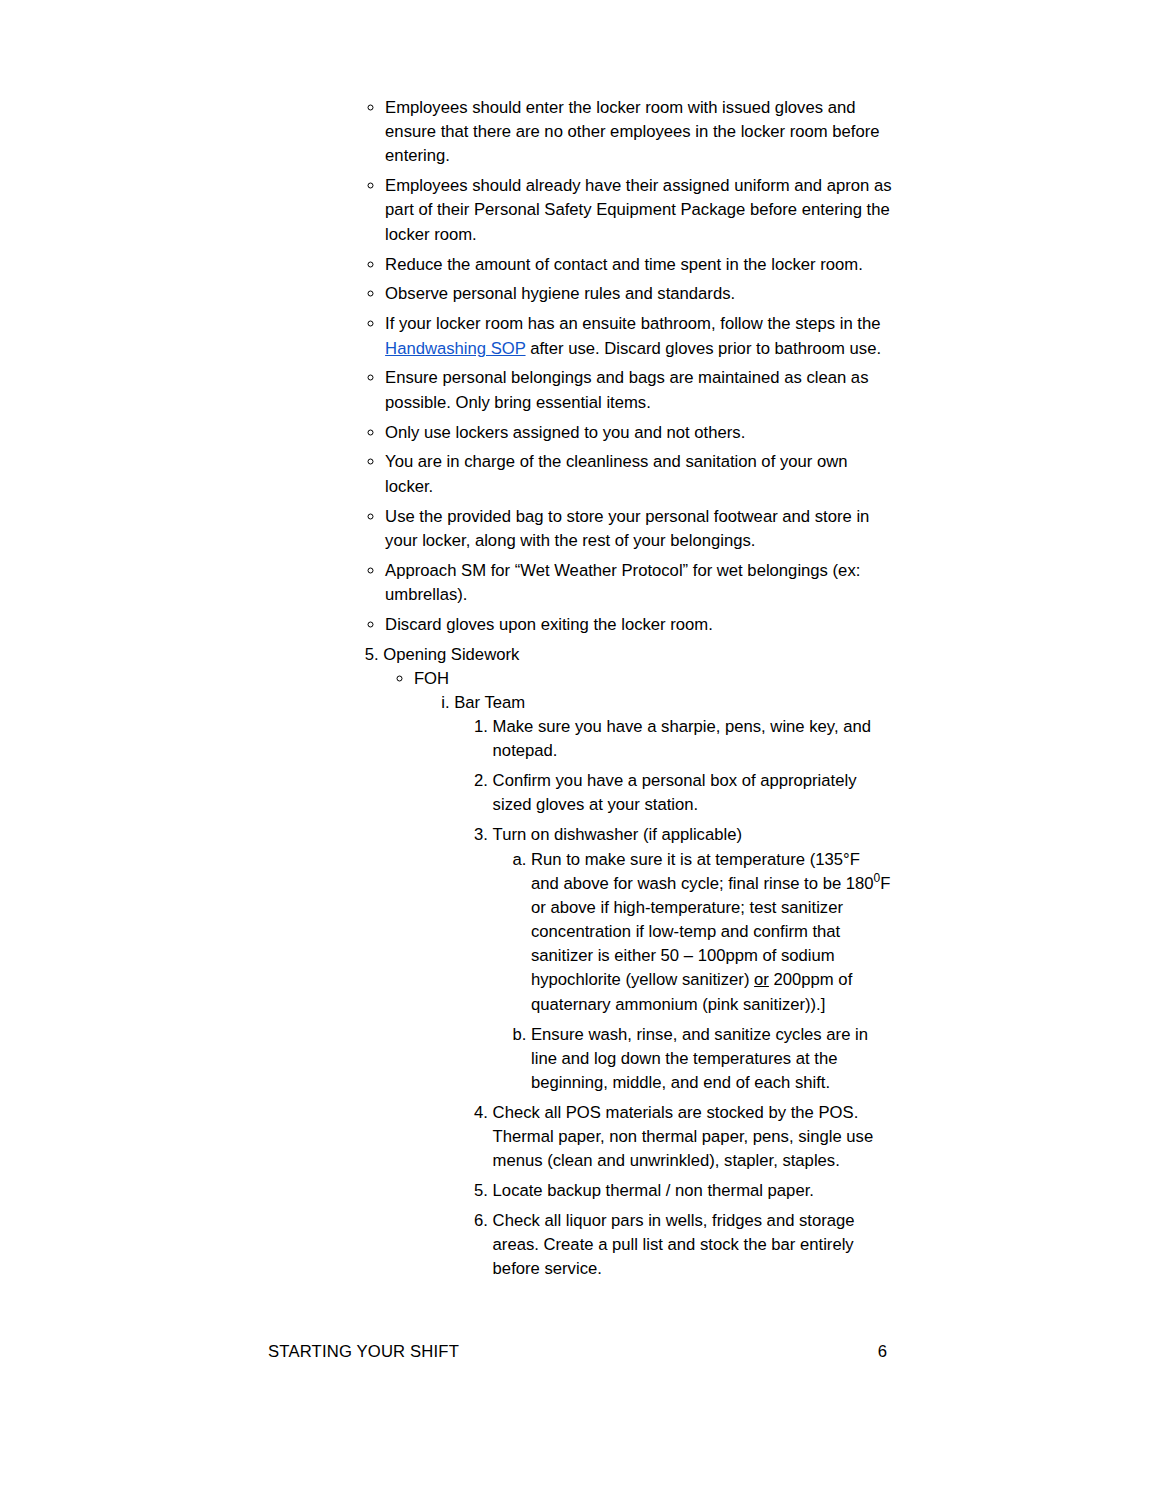Employees should enter the locker room with issued gloves and ensure that there are no other employees in the locker room before entering.
Employees should already have their assigned uniform and apron as part of their Personal Safety Equipment Package before entering the locker room.
Reduce the amount of contact and time spent in the locker room.
Observe personal hygiene rules and standards.
If your locker room has an ensuite bathroom, follow the steps in the Handwashing SOP after use. Discard gloves prior to bathroom use.
Ensure personal belongings and bags are maintained as clean as possible. Only bring essential items.
Only use lockers assigned to you and not others.
You are in charge of the cleanliness and sanitation of your own locker.
Use the provided bag to store your personal footwear and store in your locker, along with the rest of your belongings.
Approach SM for “Wet Weather Protocol” for wet belongings (ex: umbrellas).
Discard gloves upon exiting the locker room.
Opening Sidework
FOH
Bar Team
Make sure you have a sharpie, pens, wine key, and notepad.
Confirm you have a personal box of appropriately sized gloves at your station.
Turn on dishwasher (if applicable)
Run to make sure it is at temperature (135°F and above for wash cycle; final rinse to be 1800F or above if high-temperature; test sanitizer concentration if low-temp and confirm that sanitizer is either 50 – 100ppm of sodium hypochlorite (yellow sanitizer) or 200ppm of quaternary ammonium (pink sanitizer)).]
Ensure wash, rinse, and sanitize cycles are in line and log down the temperatures at the beginning, middle, and end of each shift.
Check all POS materials are stocked by the POS. Thermal paper, non thermal paper, pens, single use menus (clean and unwrinkled), stapler, staples.
Locate backup thermal / non thermal paper.
Check all liquor pars in wells, fridges and storage areas. Create a pull list and stock the bar entirely before service.
Starting your shift 6